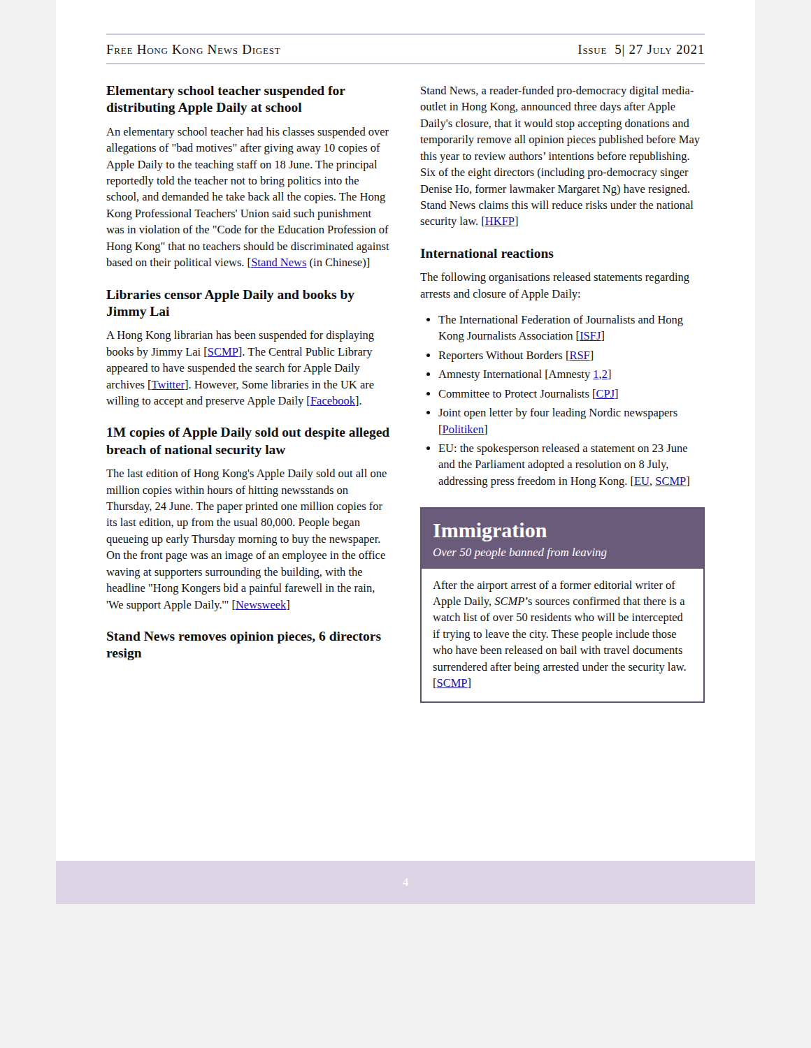Free Hong Kong News Digest
Issue 5| 27 July 2021
Elementary school teacher suspended for distributing Apple Daily at school
An elementary school teacher had his classes suspended over allegations of "bad motives" after giving away 10 copies of Apple Daily to the teaching staff on 18 June. The principal reportedly told the teacher not to bring politics into the school, and demanded he take back all the copies. The Hong Kong Professional Teachers' Union said such punishment was in violation of the "Code for the Education Profession of Hong Kong" that no teachers should be discriminated against based on their political views. [Stand News (in Chinese)]
Libraries censor Apple Daily and books by Jimmy Lai
A Hong Kong librarian has been suspended for displaying books by Jimmy Lai [SCMP]. The Central Public Library appeared to have suspended the search for Apple Daily archives [Twitter]. However, Some libraries in the UK are willing to accept and preserve Apple Daily [Facebook].
1M copies of Apple Daily sold out despite alleged breach of national security law
The last edition of Hong Kong's Apple Daily sold out all one million copies within hours of hitting newsstands on Thursday, 24 June. The paper printed one million copies for its last edition, up from the usual 80,000. People began queueing up early Thursday morning to buy the newspaper. On the front page was an image of an employee in the office waving at supporters surrounding the building, with the headline "Hong Kongers bid a painful farewell in the rain, 'We support Apple Daily.'" [Newsweek]
Stand News removes opinion pieces, 6 directors resign
Stand News, a reader-funded pro-democracy digital media-outlet in Hong Kong, announced three days after Apple Daily's closure, that it would stop accepting donations and temporarily remove all opinion pieces published before May this year to review authors’ intentions before republishing. Six of the eight directors (including pro-democracy singer Denise Ho, former lawmaker Margaret Ng) have resigned. Stand News claims this will reduce risks under the national security law. [HKFP]
International reactions
The following organisations released statements regarding arrests and closure of Apple Daily:
The International Federation of Journalists and Hong Kong Journalists Association [ISFJ]
Reporters Without Borders [RSF]
Amnesty International [Amnesty 1,2]
Committee to Protect Journalists [CPJ]
Joint open letter by four leading Nordic newspapers [Politiken]
EU: the spokesperson released a statement on 23 June and the Parliament adopted a resolution on 8 July, addressing press freedom in Hong Kong. [EU, SCMP]
Immigration
Over 50 people banned from leaving
After the airport arrest of a former editorial writer of Apple Daily, SCMP’s sources confirmed that there is a watch list of over 50 residents who will be intercepted if trying to leave the city. These people include those who have been released on bail with travel documents surrendered after being arrested under the security law. [SCMP]
4